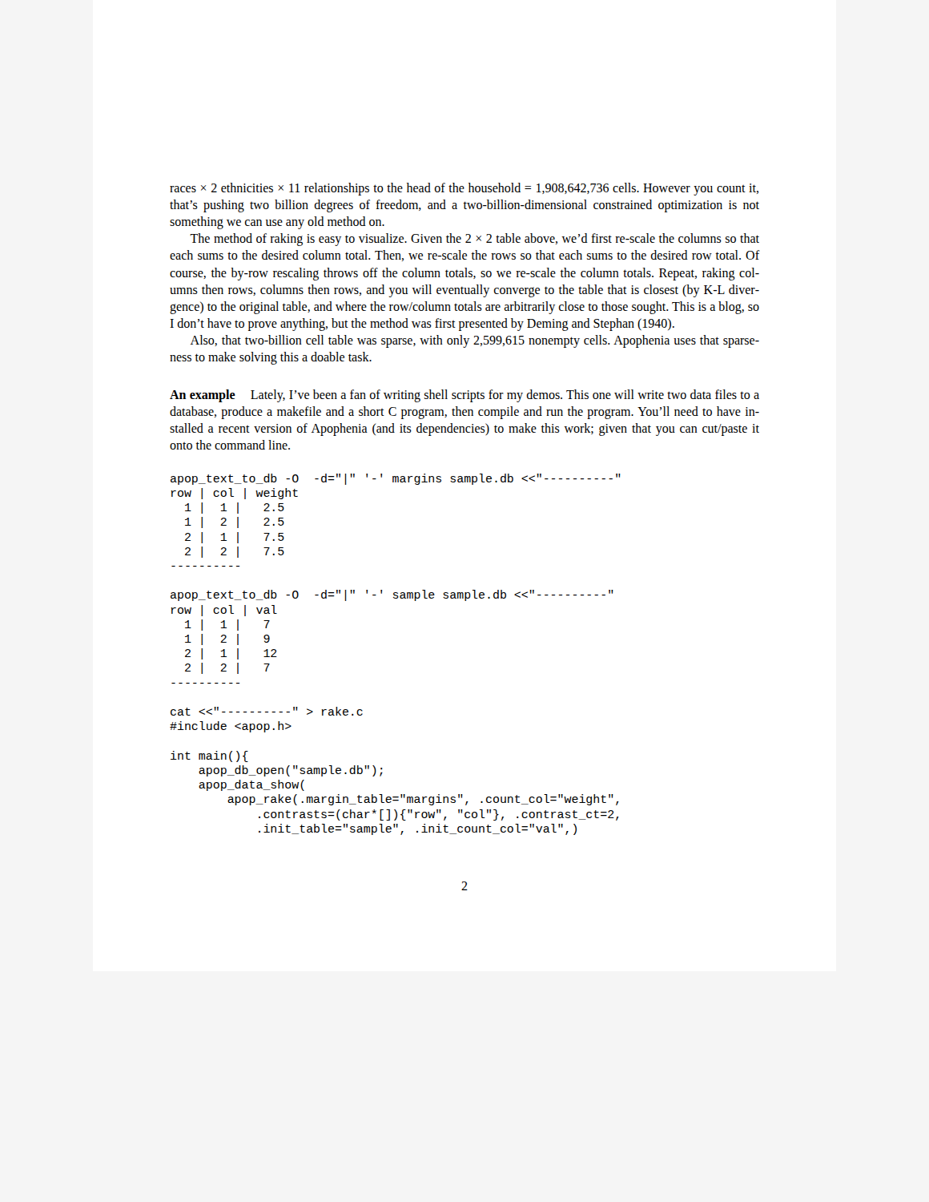races × 2 ethnicities × 11 relationships to the head of the household = 1,908,642,736 cells. However you count it, that’s pushing two billion degrees of freedom, and a two-billion-dimensional constrained optimization is not something we can use any old method on.
The method of raking is easy to visualize. Given the 2 × 2 table above, we’d first re-scale the columns so that each sums to the desired column total. Then, we re-scale the rows so that each sums to the desired row total. Of course, the by-row rescaling throws off the column totals, so we re-scale the column totals. Repeat, raking columns then rows, columns then rows, and you will eventually converge to the table that is closest (by K-L divergence) to the original table, and where the row/column totals are arbitrarily close to those sought. This is a blog, so I don’t have to prove anything, but the method was first presented by Deming and Stephan (1940).
Also, that two-billion cell table was sparse, with only 2,599,615 nonempty cells. Apophenia uses that sparseness to make solving this a doable task.
An example Lately, I’ve been a fan of writing shell scripts for my demos. This one will write two data files to a database, produce a makefile and a short C program, then compile and run the program. You’ll need to have installed a recent version of Apophenia (and its dependencies) to make this work; given that you can cut/paste it onto the command line.
apop_text_to_db -O  -d="|" '-' margins sample.db <<"----------"
row | col | weight
  1 |  1 |   2.5
  1 |  2 |   2.5
  2 |  1 |   7.5
  2 |  2 |   7.5
----------

apop_text_to_db -O  -d="|" '-' sample sample.db <<"----------"
row | col | val
  1 |  1 |   7
  1 |  2 |   9
  2 |  1 |   12
  2 |  2 |   7
----------

cat <<"----------" > rake.c
#include <apop.h>

int main(){
    apop_db_open("sample.db");
    apop_data_show(
        apop_rake(.margin_table="margins", .count_col="weight",
            .contrasts=(char*[]){"row", "col"}, .contrast_ct=2,
            .init_table="sample", .init_count_col="val",)
2